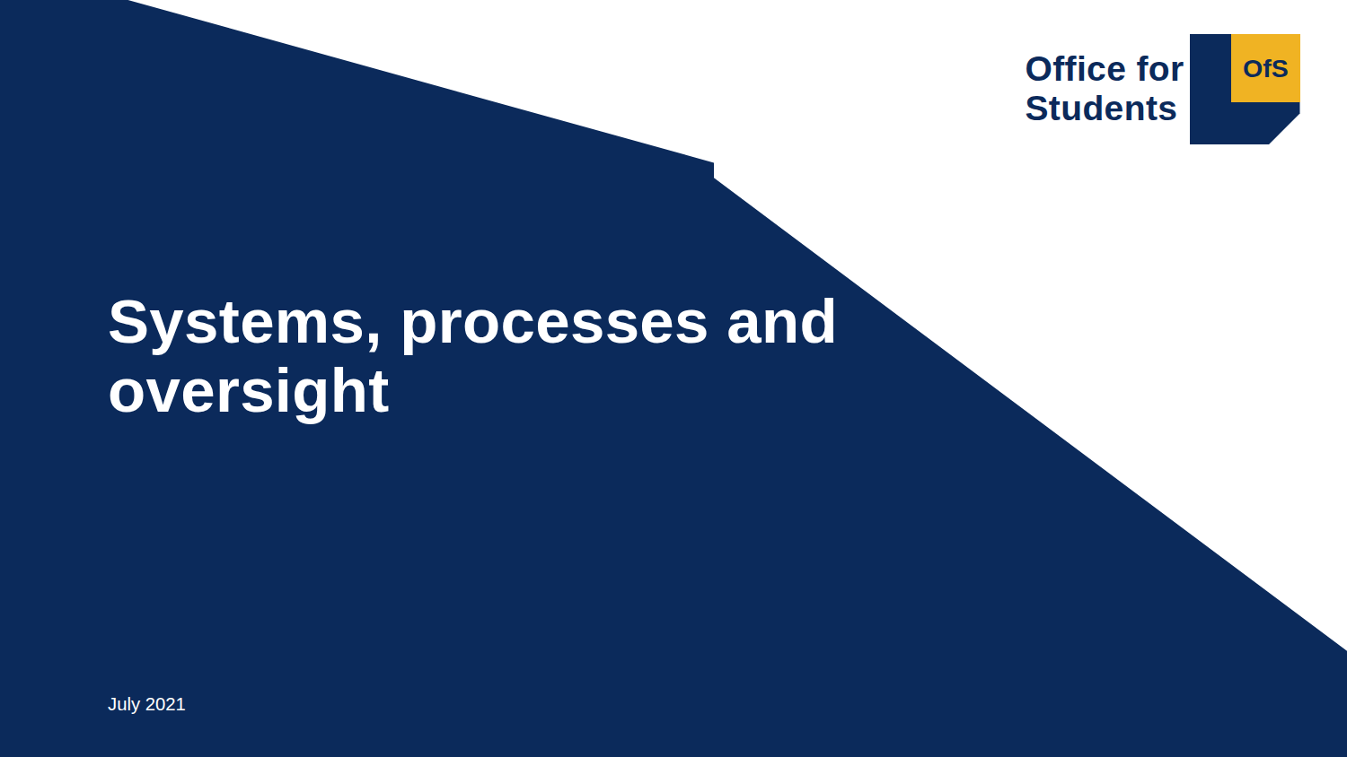Office for
Students
OfS
Systems, processes and oversight
July 2021